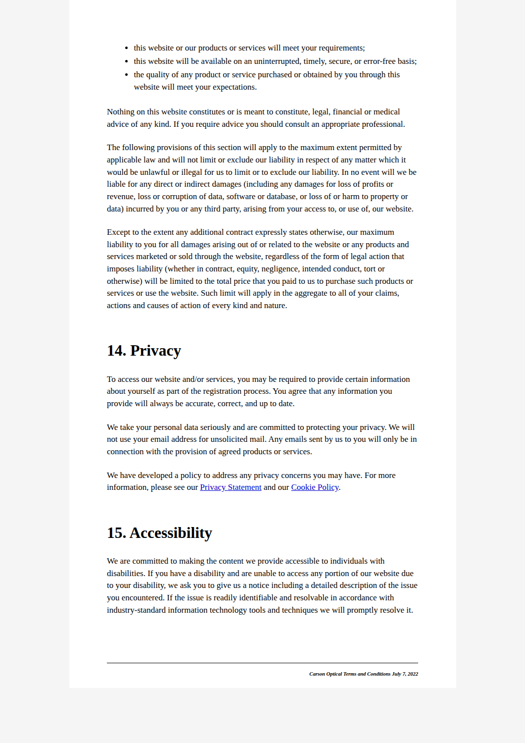this website or our products or services will meet your requirements;
this website will be available on an uninterrupted, timely, secure, or error-free basis;
the quality of any product or service purchased or obtained by you through this website will meet your expectations.
Nothing on this website constitutes or is meant to constitute, legal, financial or medical advice of any kind. If you require advice you should consult an appropriate professional.
The following provisions of this section will apply to the maximum extent permitted by applicable law and will not limit or exclude our liability in respect of any matter which it would be unlawful or illegal for us to limit or to exclude our liability. In no event will we be liable for any direct or indirect damages (including any damages for loss of profits or revenue, loss or corruption of data, software or database, or loss of or harm to property or data) incurred by you or any third party, arising from your access to, or use of, our website.
Except to the extent any additional contract expressly states otherwise, our maximum liability to you for all damages arising out of or related to the website or any products and services marketed or sold through the website, regardless of the form of legal action that imposes liability (whether in contract, equity, negligence, intended conduct, tort or otherwise) will be limited to the total price that you paid to us to purchase such products or services or use the website. Such limit will apply in the aggregate to all of your claims, actions and causes of action of every kind and nature.
14. Privacy
To access our website and/or services, you may be required to provide certain information about yourself as part of the registration process. You agree that any information you provide will always be accurate, correct, and up to date.
We take your personal data seriously and are committed to protecting your privacy. We will not use your email address for unsolicited mail. Any emails sent by us to you will only be in connection with the provision of agreed products or services.
We have developed a policy to address any privacy concerns you may have. For more information, please see our Privacy Statement and our Cookie Policy.
15. Accessibility
We are committed to making the content we provide accessible to individuals with disabilities. If you have a disability and are unable to access any portion of our website due to your disability, we ask you to give us a notice including a detailed description of the issue you encountered. If the issue is readily identifiable and resolvable in accordance with industry-standard information technology tools and techniques we will promptly resolve it.
Carson Optical Terms and Conditions July 7, 2022